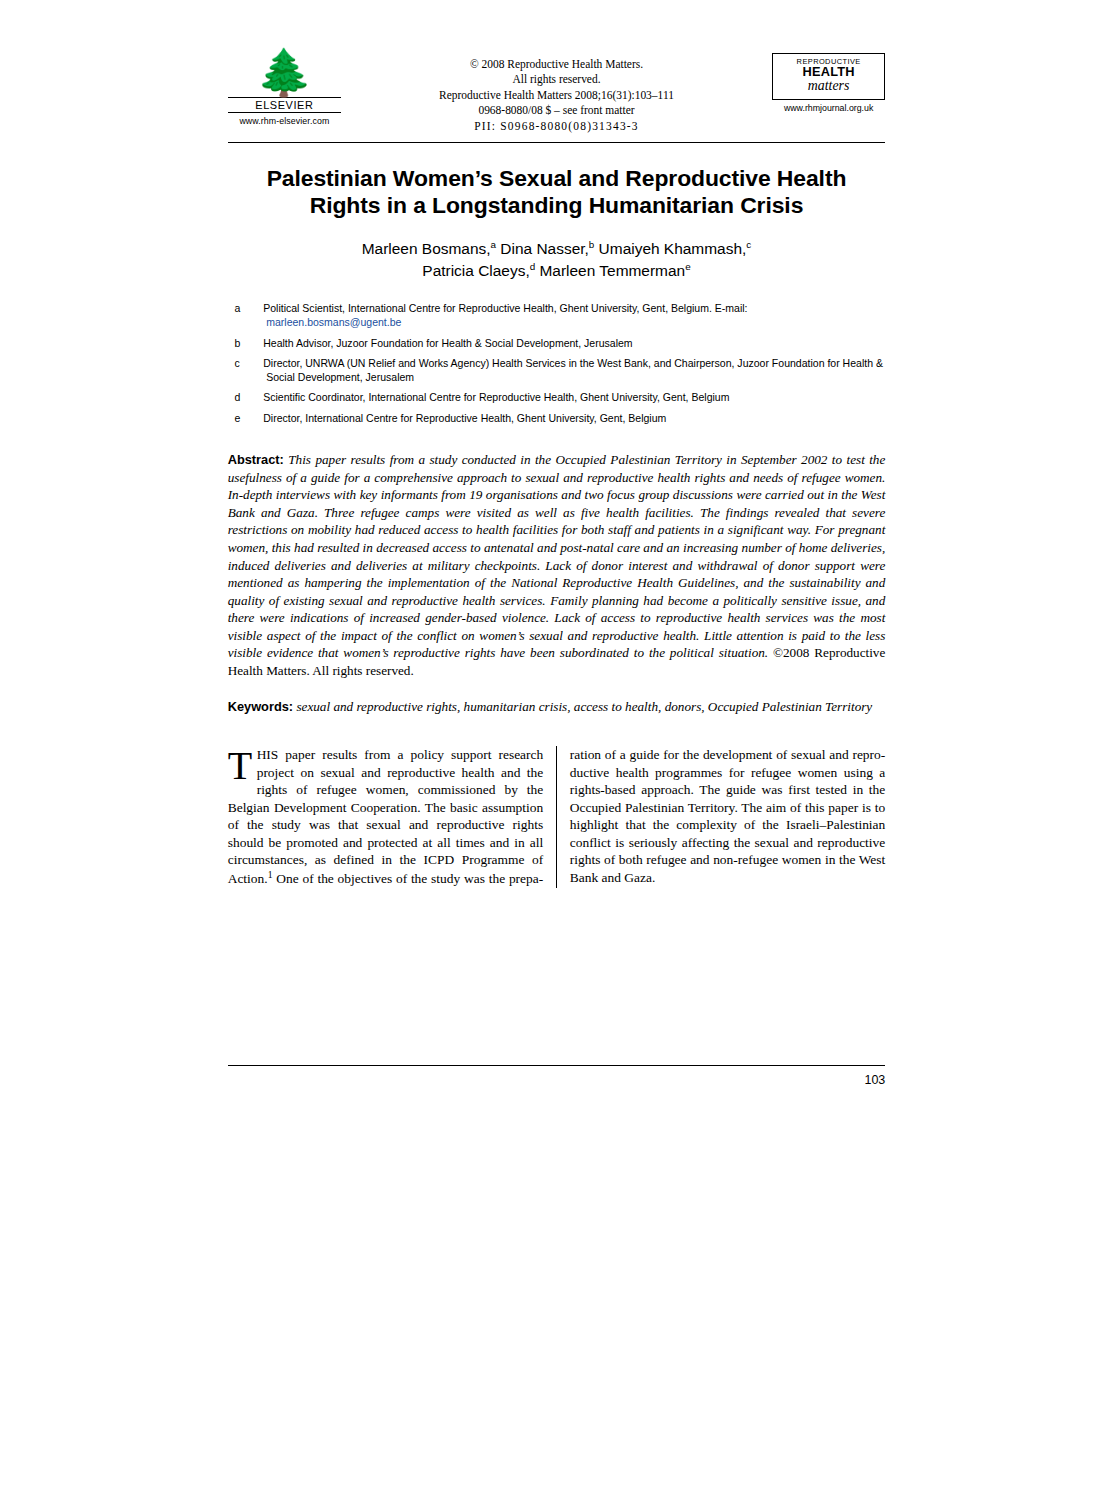🌲 ELSEVIER www.rhm-elsevier.com
© 2008 Reproductive Health Matters. All rights reserved. Reproductive Health Matters 2008;16(31):103–111 0968-8080/08 $ – see front matter PII: S0968-8080(08)31343-3
REPRODUCTIVE HEALTH matters
www.rhmjournal.org.uk
Palestinian Women’s Sexual and Reproductive Health
Rights in a Longstanding Humanitarian Crisis
Marleen Bosmans,a Dina Nasser,b Umaiyeh Khammash,c
Patricia Claeys,d Marleen Temmermane
a Political Scientist, International Centre for Reproductive Health, Ghent University, Gent, Belgium. E-mail: marleen.bosmans@ugent.be
b Health Advisor, Juzoor Foundation for Health & Social Development, Jerusalem
c Director, UNRWA (UN Relief and Works Agency) Health Services in the West Bank, and Chairperson, Juzoor Foundation for Health & Social Development, Jerusalem
d Scientific Coordinator, International Centre for Reproductive Health, Ghent University, Gent, Belgium
e Director, International Centre for Reproductive Health, Ghent University, Gent, Belgium
Abstract: This paper results from a study conducted in the Occupied Palestinian Territory in September 2002 to test the usefulness of a guide for a comprehensive approach to sexual and reproductive health rights and needs of refugee women. In-depth interviews with key informants from 19 organisations and two focus group discussions were carried out in the West Bank and Gaza. Three refugee camps were visited as well as five health facilities. The findings revealed that severe restrictions on mobility had reduced access to health facilities for both staff and patients in a significant way. For pregnant women, this had resulted in decreased access to antenatal and post-natal care and an increasing number of home deliveries, induced deliveries and deliveries at military checkpoints. Lack of donor interest and withdrawal of donor support were mentioned as hampering the implementation of the National Reproductive Health Guidelines, and the sustainability and quality of existing sexual and reproductive health services. Family planning had become a politically sensitive issue, and there were indications of increased gender-based violence. Lack of access to reproductive health services was the most visible aspect of the impact of the conflict on women’s sexual and reproductive health. Little attention is paid to the less visible evidence that women’s reproductive rights have been subordinated to the political situation. ©2008 Reproductive Health Matters. All rights reserved.
Keywords: sexual and reproductive rights, humanitarian crisis, access to health, donors, Occupied Palestinian Territory
THIS paper results from a policy support research project on sexual and reproductive health and the rights of refugee women, commissioned by the Belgian Development Cooperation. The basic assumption of the study was that sexual and reproductive rights should be promoted and protected at all times and in all circumstances, as defined in the ICPD Programme of Action.1 One of the objectives of the study was the preparation of a guide for the development of sexual and reproductive health programmes for refugee women using a rights-based approach. The guide was first tested in the Occupied Palestinian Territory. The aim of this paper is to highlight that the complexity of the Israeli–Palestinian conflict is seriously affecting the sexual and reproductive rights of both refugee and non-refugee women in the West Bank and Gaza.
103